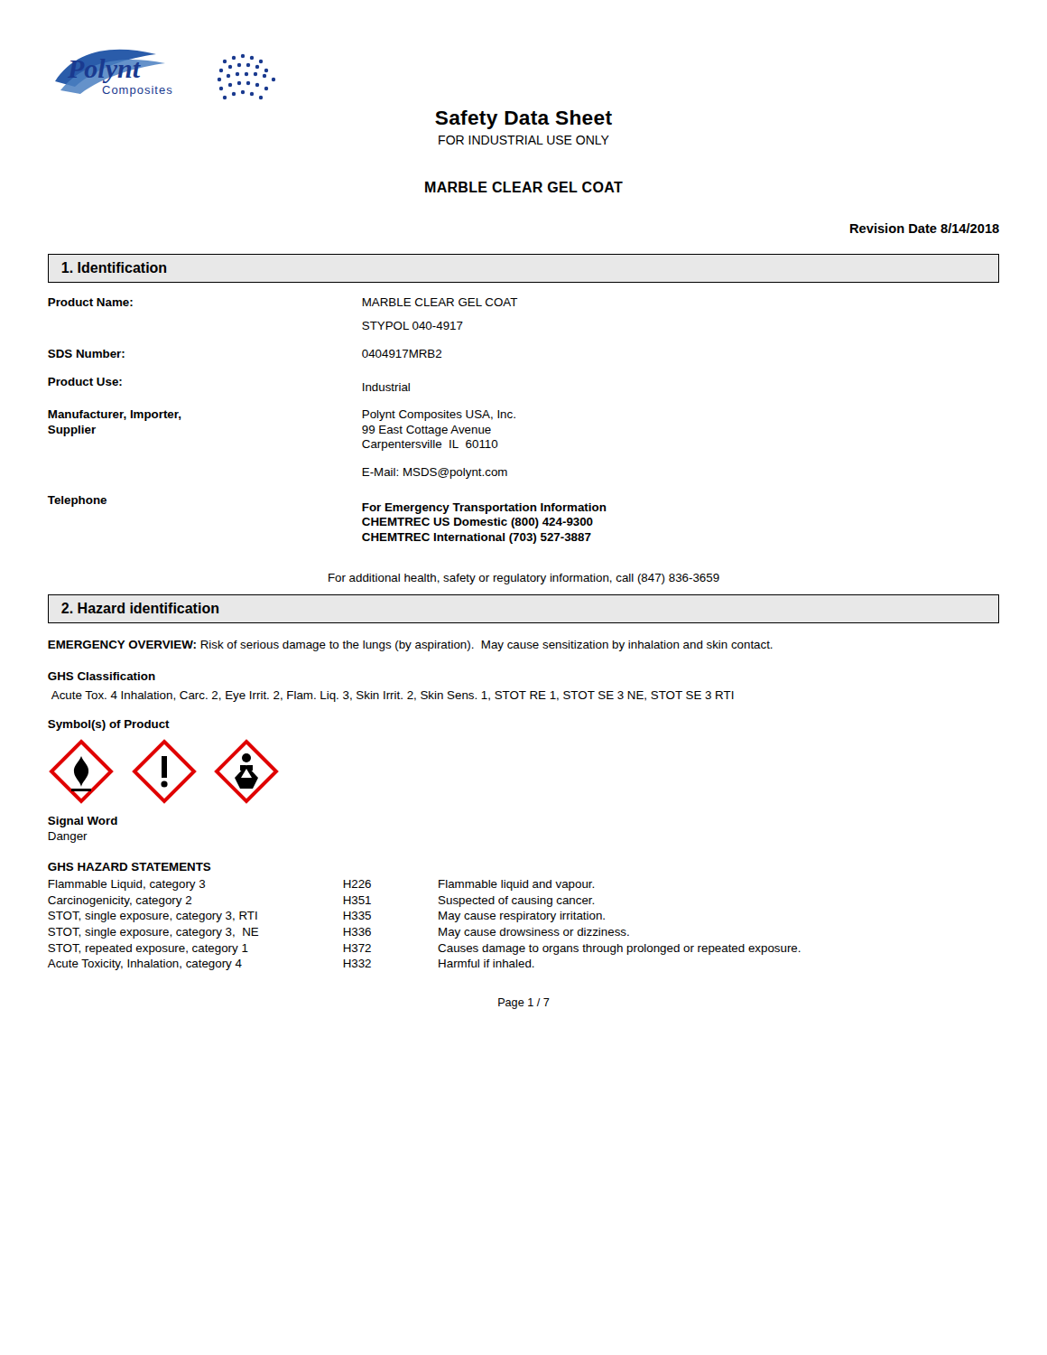Polynt Composites
Safety Data Sheet
FOR INDUSTRIAL USE ONLY
MARBLE CLEAR GEL COAT
Revision Date 8/14/2018
1. Identification
| Product Name: | MARBLE CLEAR GEL COAT STYPOL 040-4917 |
| SDS Number: | 0404917MRB2 |
| Product Use: | Industrial |
| Manufacturer, Importer, Supplier | Polynt Composites USA, Inc. 99 East Cottage Avenue Carpentersville IL 60110 E-Mail: MSDS@polynt.com |
| Telephone | For Emergency Transportation Information CHEMTREC US Domestic (800) 424-9300 CHEMTREC International (703) 527-3887 |
For additional health, safety or regulatory information, call (847) 836-3659
2. Hazard identification
EMERGENCY OVERVIEW: Risk of serious damage to the lungs (by aspiration). May cause sensitization by inhalation and skin contact.
GHS Classification
Acute Tox. 4 Inhalation, Carc. 2, Eye Irrit. 2, Flam. Liq. 3, Skin Irrit. 2, Skin Sens. 1, STOT RE 1, STOT SE 3 NE, STOT SE 3 RTI
Symbol(s) of Product
Signal Word
Danger
GHS HAZARD STATEMENTS
| Flammable Liquid, category 3 | H226 | Flammable liquid and vapour. |
| Carcinogenicity, category 2 | H351 | Suspected of causing cancer. |
| STOT, single exposure, category 3, RTI | H335 | May cause respiratory irritation. |
| STOT, single exposure, category 3, NE | H336 | May cause drowsiness or dizziness. |
| STOT, repeated exposure, category 1 | H372 | Causes damage to organs through prolonged or repeated exposure. |
| Acute Toxicity, Inhalation, category 4 | H332 | Harmful if inhaled. |
Page 1 / 7